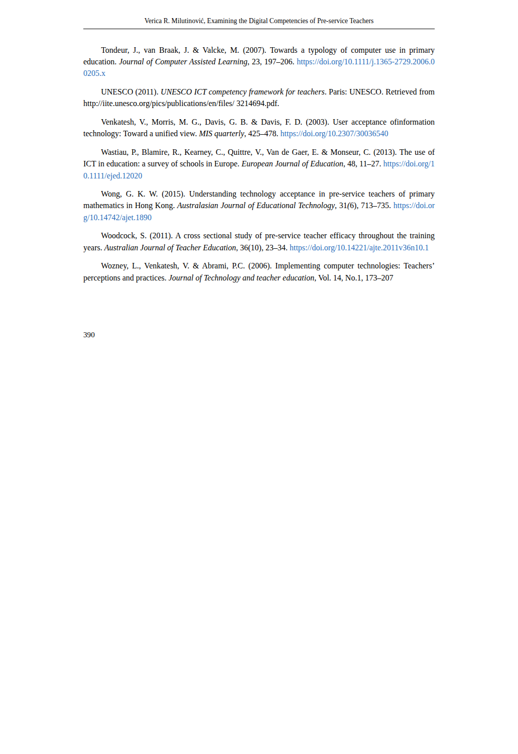Verica R. Milutinović, Examining the Digital Competencies of Pre-service Teachers
Tondeur, J., van Braak, J. & Valcke, M. (2007). Towards a typology of computer use in primary education. Journal of Computer Assisted Learning, 23, 197–206. https://doi.org/10.1111/j.1365-2729.2006.00205.x
UNESCO (2011). UNESCO ICT competency framework for teachers. Paris: UNESCO. Retrieved from http://iite.unesco.org/pics/publications/en/files/ 3214694.pdf.
Venkatesh, V., Morris, M. G., Davis, G. B. & Davis, F. D. (2003). User acceptance ofinformation technology: Toward a unified view. MIS quarterly, 425–478. https://doi.org/10.2307/30036540
Wastiau, P., Blamire, R., Kearney, C., Quittre, V., Van de Gaer, E. & Monseur, C. (2013). The use of ICT in education: a survey of schools in Europe. European Journal of Education, 48, 11–27. https://doi.org/10.1111/ejed.12020
Wong, G. K. W. (2015). Understanding technology acceptance in pre-service teachers of primary mathematics in Hong Kong. Australasian Journal of Educational Technology, 31(6), 713–735. https://doi.org/10.14742/ajet.1890
Woodcock, S. (2011). A cross sectional study of pre-service teacher efficacy throughout the training years. Australian Journal of Teacher Education, 36(10), 23–34. https://doi.org/10.14221/ajte.2011v36n10.1
Wozney, L., Venkatesh, V. & Abrami, P.C. (2006). Implementing computer technologies: Teachers’ perceptions and practices. Journal of Technology and teacher education, Vol. 14, No.1, 173–207
390